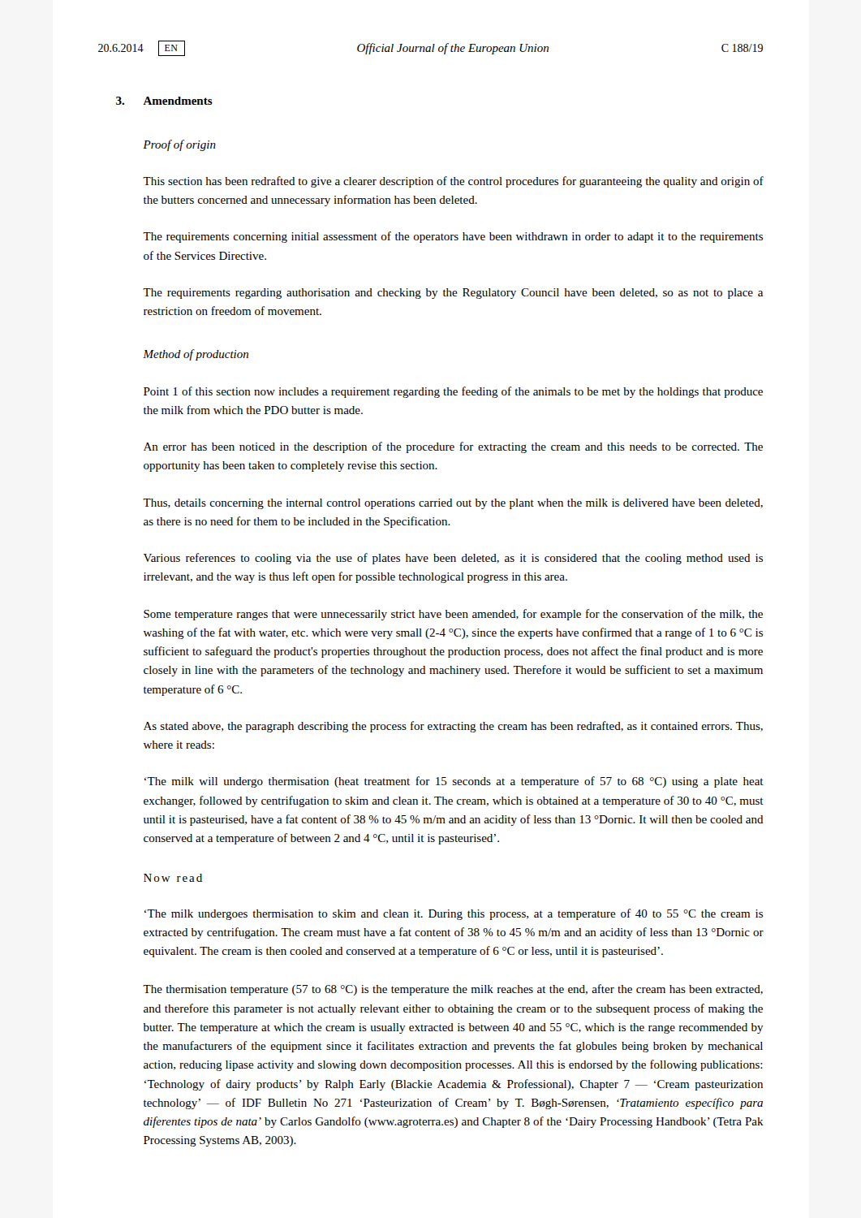20.6.2014 EN Official Journal of the European Union C 188/19
3. Amendments
Proof of origin
This section has been redrafted to give a clearer description of the control procedures for guaranteeing the quality and origin of the butters concerned and unnecessary information has been deleted.
The requirements concerning initial assessment of the operators have been withdrawn in order to adapt it to the requirements of the Services Directive.
The requirements regarding authorisation and checking by the Regulatory Council have been deleted, so as not to place a restriction on freedom of movement.
Method of production
Point 1 of this section now includes a requirement regarding the feeding of the animals to be met by the holdings that produce the milk from which the PDO butter is made.
An error has been noticed in the description of the procedure for extracting the cream and this needs to be corrected. The opportunity has been taken to completely revise this section.
Thus, details concerning the internal control operations carried out by the plant when the milk is delivered have been deleted, as there is no need for them to be included in the Specification.
Various references to cooling via the use of plates have been deleted, as it is considered that the cooling method used is irrelevant, and the way is thus left open for possible technological progress in this area.
Some temperature ranges that were unnecessarily strict have been amended, for example for the conservation of the milk, the washing of the fat with water, etc. which were very small (2-4 °C), since the experts have confirmed that a range of 1 to 6 °C is sufficient to safeguard the product's properties throughout the production process, does not affect the final product and is more closely in line with the parameters of the technology and machinery used. Therefore it would be sufficient to set a maximum temperature of 6 °C.
As stated above, the paragraph describing the process for extracting the cream has been redrafted, as it contained errors. Thus, where it reads:
‘The milk will undergo thermisation (heat treatment for 15 seconds at a temperature of 57 to 68 °C) using a plate heat exchanger, followed by centrifugation to skim and clean it. The cream, which is obtained at a temperature of 30 to 40 °C, must until it is pasteurised, have a fat content of 38 % to 45 % m/m and an acidity of less than 13 °Dornic. It will then be cooled and conserved at a temperature of between 2 and 4 °C, until it is pasteurised’.
Now read
‘The milk undergoes thermisation to skim and clean it. During this process, at a temperature of 40 to 55 °C the cream is extracted by centrifugation. The cream must have a fat content of 38 % to 45 % m/m and an acidity of less than 13 °Dornic or equivalent. The cream is then cooled and conserved at a temperature of 6 °C or less, until it is pasteurised’.
The thermisation temperature (57 to 68 °C) is the temperature the milk reaches at the end, after the cream has been extracted, and therefore this parameter is not actually relevant either to obtaining the cream or to the subsequent process of making the butter. The temperature at which the cream is usually extracted is between 40 and 55 °C, which is the range recommended by the manufacturers of the equipment since it facilitates extraction and prevents the fat globules being broken by mechanical action, reducing lipase activity and slowing down decomposition processes. All this is endorsed by the following publications: ‘Technology of dairy products’ by Ralph Early (Blackie Academia & Professional), Chapter 7 — ‘Cream pasteurization technology’ — of IDF Bulletin No 271 ‘Pasteurization of Cream’ by T. Bøgh-Sørensen, ‘Tratamiento específico para diferentes tipos de nata’ by Carlos Gandolfo (www.agroterra.es) and Chapter 8 of the ‘Dairy Processing Handbook’ (Tetra Pak Processing Systems AB, 2003).